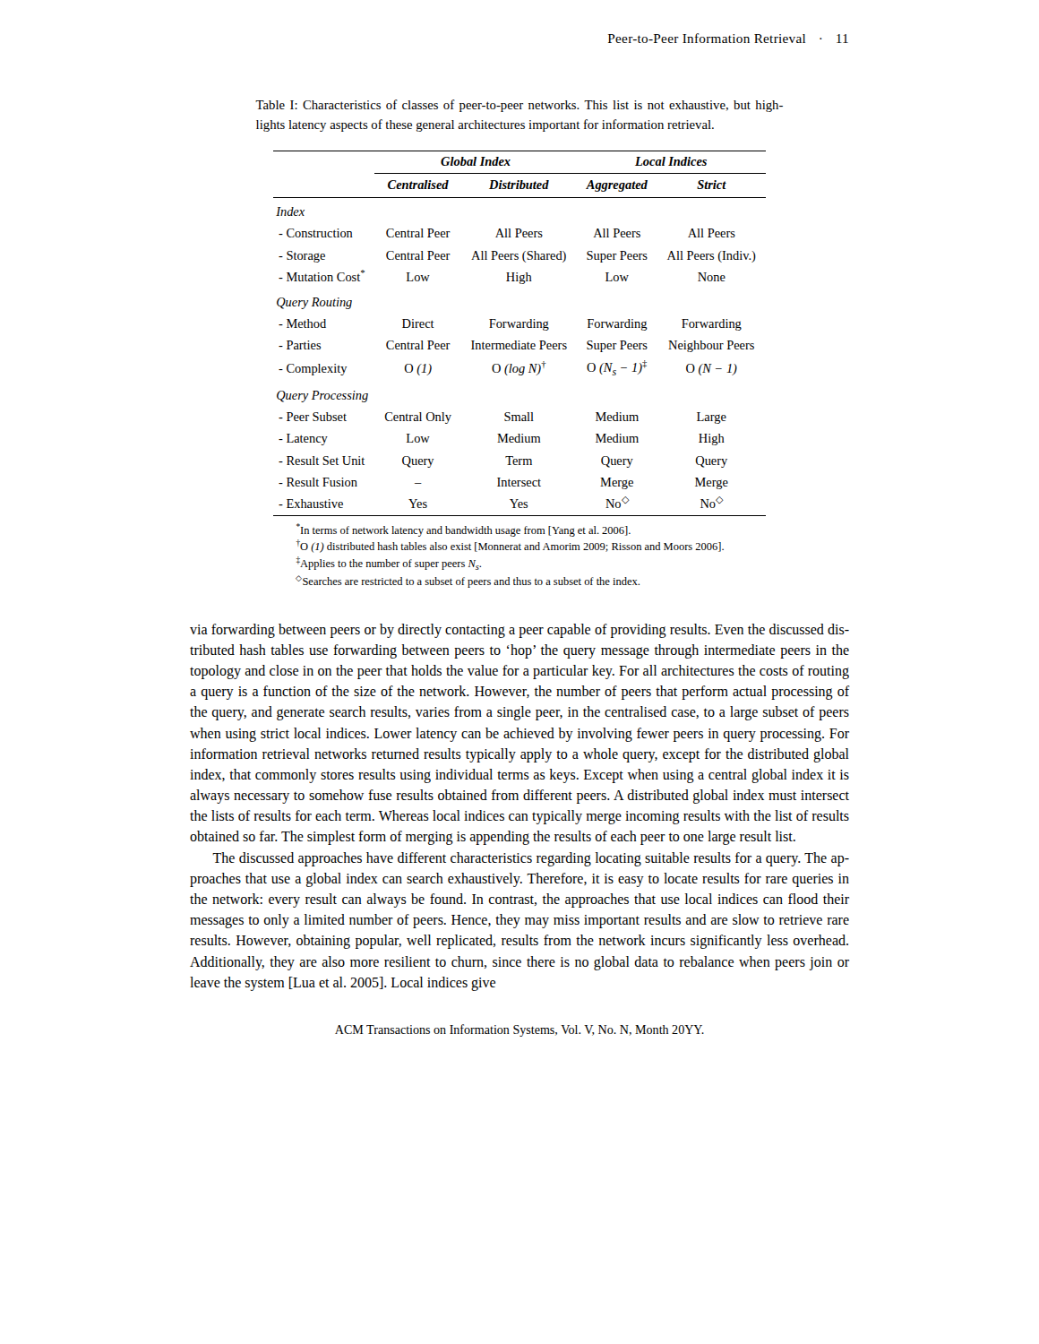Peer-to-Peer Information Retrieval·11
Table I: Characteristics of classes of peer-to-peer networks. This list is not exhaustive, but highlights latency aspects of these general architectures important for information retrieval.
| | Global Index | Local Indices |
| --- | --- | --- |
| | Centralised | Distributed | Aggregated | Strict |
| Index |
| - Construction | Central Peer | All Peers | All Peers | All Peers |
| - Storage | Central Peer | All Peers (Shared) | Super Peers | All Peers (Indiv.) |
| - Mutation Cost * | Low | High | Low | None |
| Query Routing |
| - Method | Direct | Forwarding | Forwarding | Forwarding |
| - Parties | Central Peer | Intermediate Peers | Super Peers | Neighbour Peers |
| - Complexity | O (1) | O (log N) † | O (N s − 1) ‡ | O (N − 1) |
| Query Processing |
| - Peer Subset | Central Only | Small | Medium | Large |
| - Latency | Low | Medium | Medium | High |
| - Result Set Unit | Query | Term | Query | Query |
| - Result Fusion | – | Intersect | Merge | Merge |
| - Exhaustive | Yes | Yes | No ◇ | No ◇ |
*In terms of network latency and bandwidth usage from [Yang et al. 2006].
†O (1) distributed hash tables also exist [Monnerat and Amorim 2009; Risson and Moors 2006].
‡Applies to the number of super peers Ns.
◇Searches are restricted to a subset of peers and thus to a subset of the index.
via forwarding between peers or by directly contacting a peer capable of providing results. Even the discussed distributed hash tables use forwarding between peers to ‘hop’ the query message through intermediate peers in the topology and close in on the peer that holds the value for a particular key. For all architectures the costs of routing a query is a function of the size of the network. However, the number of peers that perform actual processing of the query, and generate search results, varies from a single peer, in the centralised case, to a large subset of peers when using strict local indices. Lower latency can be achieved by involving fewer peers in query processing. For information retrieval networks returned results typically apply to a whole query, except for the distributed global index, that commonly stores results using individual terms as keys. Except when using a central global index it is always necessary to somehow fuse results obtained from different peers. A distributed global index must intersect the lists of results for each term. Whereas local indices can typically merge incoming results with the list of results obtained so far. The simplest form of merging is appending the results of each peer to one large result list.
The discussed approaches have different characteristics regarding locating suitable results for a query. The approaches that use a global index can search exhaustively. Therefore, it is easy to locate results for rare queries in the network: every result can always be found. In contrast, the approaches that use local indices can flood their messages to only a limited number of peers. Hence, they may miss important results and are slow to retrieve rare results. However, obtaining popular, well replicated, results from the network incurs significantly less overhead. Additionally, they are also more resilient to churn, since there is no global data to rebalance when peers join or leave the system [Lua et al. 2005]. Local indices give
ACM Transactions on Information Systems, Vol. V, No. N, Month 20YY.